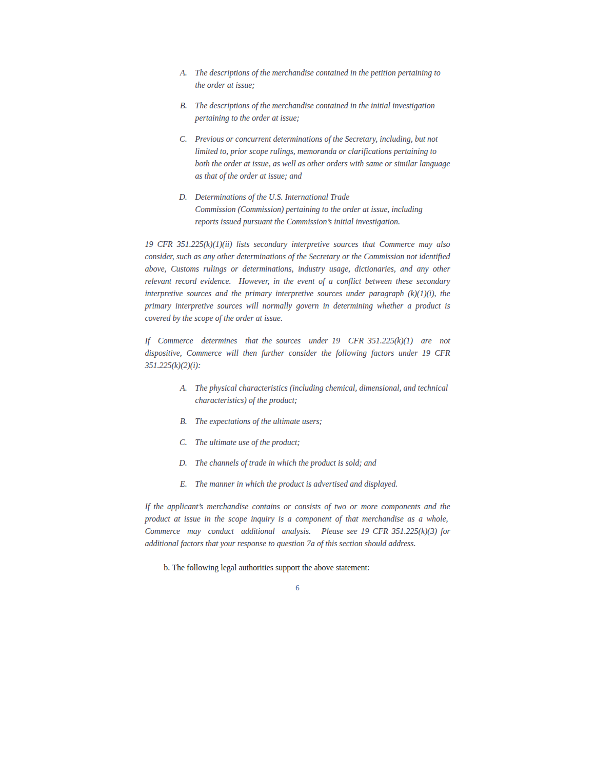The descriptions of the merchandise contained in the petition pertaining to the order at issue;
The descriptions of the merchandise contained in the initial investigation pertaining to the order at issue;
Previous or concurrent determinations of the Secretary, including, but not limited to, prior scope rulings, memoranda or clarifications pertaining to both the order at issue, as well as other orders with same or similar language as that of the order at issue; and
Determinations of the U.S. International Trade
Commission (Commission) pertaining to the order at issue, including
reports issued pursuant the Commission’s initial investigation.
19 CFR 351.225(k)(1)(ii) lists secondary interpretive sources that Commerce may also consider, such as any other determinations of the Secretary or the Commission not identified above, Customs rulings or determinations, industry usage, dictionaries, and any other relevant record evidence. However, in the event of a conflict between these secondary interpretive sources and the primary interpretive sources under paragraph (k)(1)(i), the primary interpretive sources will normally govern in determining whether a product is covered by the scope of the order at issue.
If Commerce determines that the sources under 19 CFR 351.225(k)(1) are not dispositive, Commerce will then further consider the following factors under 19 CFR 351.225(k)(2)(i):
The physical characteristics (including chemical, dimensional, and technical characteristics) of the product;
The expectations of the ultimate users;
The ultimate use of the product;
The channels of trade in which the product is sold; and
The manner in which the product is advertised and displayed.
If the applicant’s merchandise contains or consists of two or more components and the product at issue in the scope inquiry is a component of that merchandise as a whole, Commerce may conduct additional analysis. Please see 19 CFR 351.225(k)(3) for additional factors that your response to question 7a of this section should address.
The following legal authorities support the above statement:
6